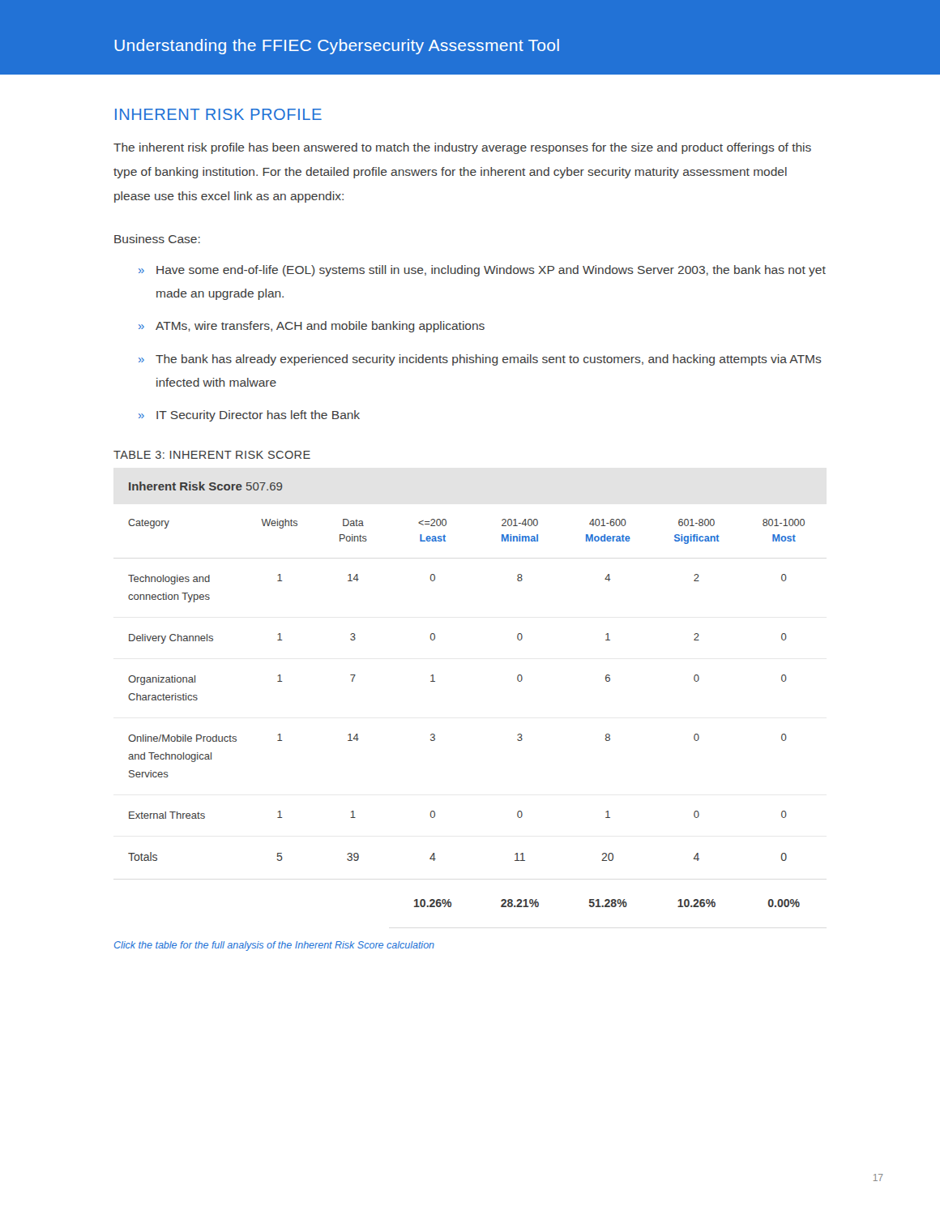Understanding the FFIEC Cybersecurity Assessment Tool
INHERENT RISK PROFILE
The inherent risk profile has been answered to match the industry average responses for the size and product offerings of this type of banking institution. For the detailed profile answers for the inherent and cyber security maturity assessment model please use this excel link as an appendix:
Business Case:
Have some end-of-life (EOL) systems still in use, including Windows XP and Windows Server 2003, the bank has not yet made an upgrade plan.
ATMs, wire transfers, ACH and mobile banking applications
The bank has already experienced security incidents phishing emails sent to customers, and hacking attempts via ATMs infected with malware
IT Security Director has left the Bank
TABLE 3: INHERENT RISK SCORE
Inherent Risk Score 507.69
| Category | Weights | Data Points | <=200 Least | 201-400 Minimal | 401-600 Moderate | 601-800 Sigificant | 801-1000 Most |
| --- | --- | --- | --- | --- | --- | --- | --- |
| Technologies and connection Types | 1 | 14 | 0 | 8 | 4 | 2 | 0 |
| Delivery Channels | 1 | 3 | 0 | 0 | 1 | 2 | 0 |
| Organizational Characteristics | 1 | 7 | 1 | 0 | 6 | 0 | 0 |
| Online/Mobile Products and Technological Services | 1 | 14 | 3 | 3 | 8 | 0 | 0 |
| External Threats | 1 | 1 | 0 | 0 | 1 | 0 | 0 |
| Totals | 5 | 39 | 4 | 11 | 20 | 4 | 0 |
| | | | 10.26% | 28.21% | 51.28% | 10.26% | 0.00% |
Click the table for the full analysis of the Inherent Risk Score calculation
17